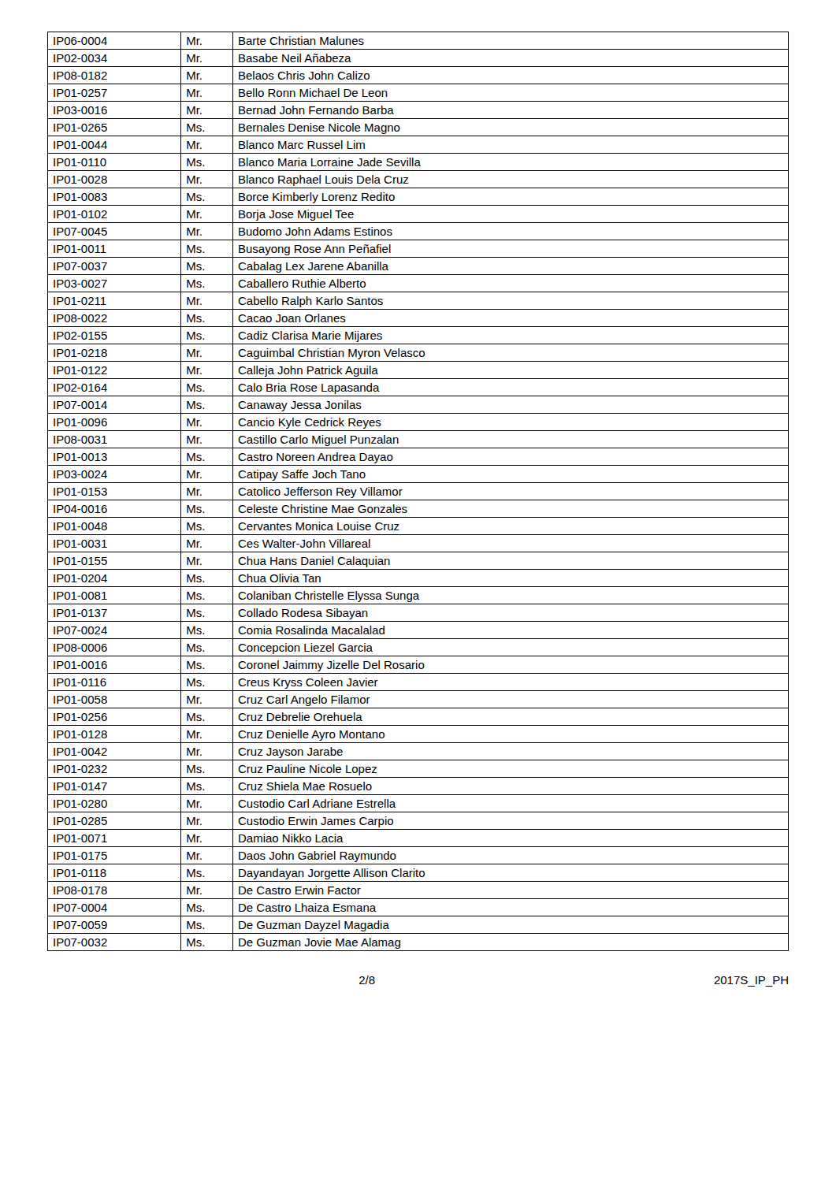| IP06-0004 | Mr. | Barte Christian Malunes |
| IP02-0034 | Mr. | Basabe Neil Añabeza |
| IP08-0182 | Mr. | Belaos Chris John Calizo |
| IP01-0257 | Mr. | Bello Ronn Michael De Leon |
| IP03-0016 | Mr. | Bernad John Fernando Barba |
| IP01-0265 | Ms. | Bernales Denise Nicole Magno |
| IP01-0044 | Mr. | Blanco Marc Russel Lim |
| IP01-0110 | Ms. | Blanco Maria Lorraine Jade Sevilla |
| IP01-0028 | Mr. | Blanco Raphael Louis Dela Cruz |
| IP01-0083 | Ms. | Borce Kimberly Lorenz Redito |
| IP01-0102 | Mr. | Borja Jose Miguel Tee |
| IP07-0045 | Mr. | Budomo John Adams Estinos |
| IP01-0011 | Ms. | Busayong Rose Ann Peñafiel |
| IP07-0037 | Ms. | Cabalag Lex Jarene Abanilla |
| IP03-0027 | Ms. | Caballero Ruthie Alberto |
| IP01-0211 | Mr. | Cabello Ralph Karlo Santos |
| IP08-0022 | Ms. | Cacao Joan Orlanes |
| IP02-0155 | Ms. | Cadiz Clarisa Marie Mijares |
| IP01-0218 | Mr. | Caguimbal Christian Myron Velasco |
| IP01-0122 | Mr. | Calleja John Patrick Aguila |
| IP02-0164 | Ms. | Calo Bria Rose Lapasanda |
| IP07-0014 | Ms. | Canaway Jessa Jonilas |
| IP01-0096 | Mr. | Cancio Kyle Cedrick Reyes |
| IP08-0031 | Mr. | Castillo Carlo Miguel Punzalan |
| IP01-0013 | Ms. | Castro Noreen Andrea Dayao |
| IP03-0024 | Mr. | Catipay Saffe Joch Tano |
| IP01-0153 | Mr. | Catolico Jefferson Rey Villamor |
| IP04-0016 | Ms. | Celeste Christine Mae Gonzales |
| IP01-0048 | Ms. | Cervantes Monica Louise Cruz |
| IP01-0031 | Mr. | Ces Walter-John Villareal |
| IP01-0155 | Mr. | Chua Hans Daniel Calaquian |
| IP01-0204 | Ms. | Chua Olivia Tan |
| IP01-0081 | Ms. | Colaniban Christelle Elyssa Sunga |
| IP01-0137 | Ms. | Collado Rodesa Sibayan |
| IP07-0024 | Ms. | Comia Rosalinda Macalalad |
| IP08-0006 | Ms. | Concepcion Liezel Garcia |
| IP01-0016 | Ms. | Coronel Jaimmy Jizelle Del Rosario |
| IP01-0116 | Ms. | Creus Kryss Coleen Javier |
| IP01-0058 | Mr. | Cruz Carl Angelo Filamor |
| IP01-0256 | Ms. | Cruz Debrelie Orehuela |
| IP01-0128 | Mr. | Cruz Denielle Ayro Montano |
| IP01-0042 | Mr. | Cruz Jayson Jarabe |
| IP01-0232 | Ms. | Cruz Pauline Nicole Lopez |
| IP01-0147 | Ms. | Cruz Shiela Mae Rosuelo |
| IP01-0280 | Mr. | Custodio Carl Adriane Estrella |
| IP01-0285 | Mr. | Custodio Erwin James Carpio |
| IP01-0071 | Mr. | Damiao Nikko Lacia |
| IP01-0175 | Mr. | Daos John Gabriel Raymundo |
| IP01-0118 | Ms. | Dayandayan Jorgette Allison Clarito |
| IP08-0178 | Mr. | De Castro Erwin Factor |
| IP07-0004 | Ms. | De Castro Lhaiza Esmana |
| IP07-0059 | Ms. | De Guzman Dayzel Magadia |
| IP07-0032 | Ms. | De Guzman Jovie Mae Alamag |
2/8 2017S_IP_PH